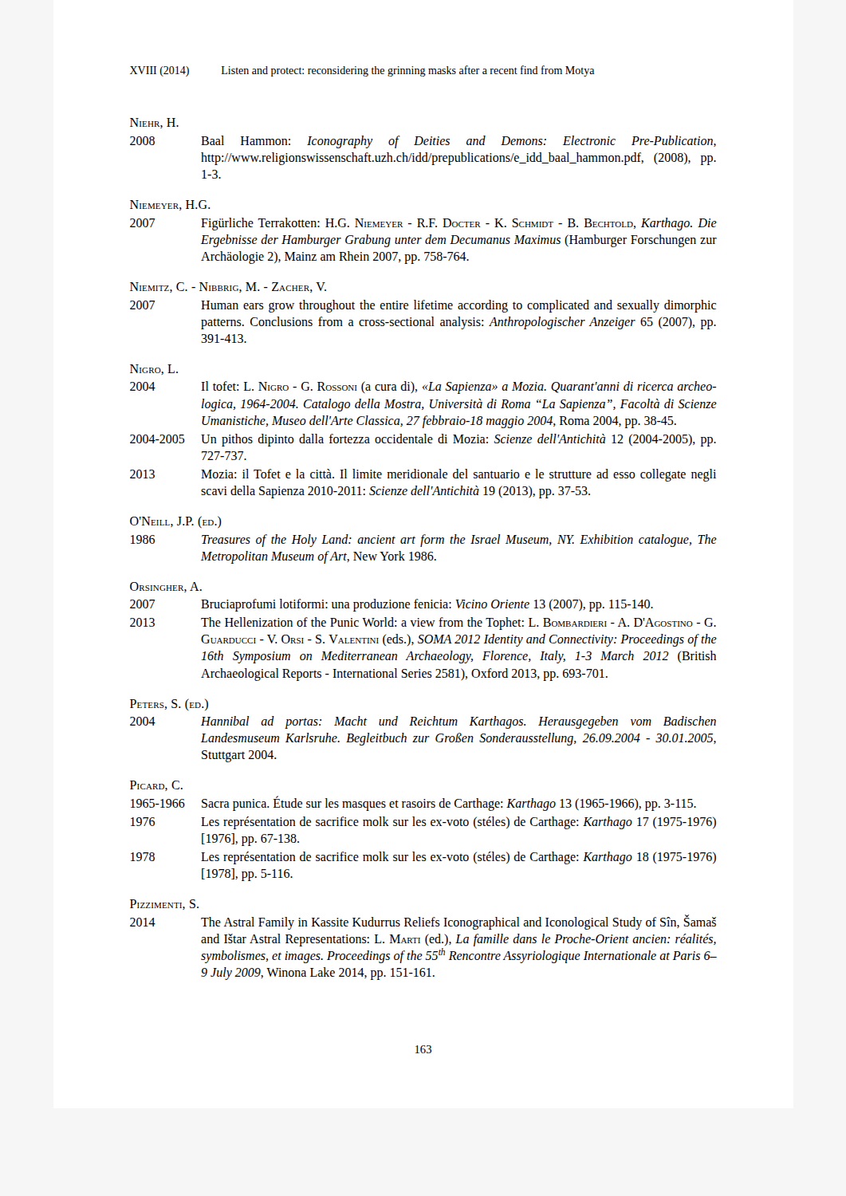XVIII (2014) Listen and protect: reconsidering the grinning masks after a recent find from Motya
Niehr, H.
2008
Baal Hammon: Iconography of Deities and Demons: Electronic Pre-Publication, http://www.religionswissenschaft.uzh.ch/idd/prepublications/e_idd_baal_hammon.pdf, (2008), pp. 1-3.
Niemeyer, H.G.
2007
Figürliche Terrakotten: H.G. Niemeyer - R.F. Docter - K. Schmidt - B. Bechtold, Karthago. Die Ergebnisse der Hamburger Grabung unter dem Decumanus Maximus (Hamburger Forschungen zur Archäologie 2), Mainz am Rhein 2007, pp. 758-764.
Niemitz, C. - Nibbrig, M. - Zacher, V.
2007
Human ears grow throughout the entire lifetime according to complicated and sexually dimorphic patterns. Conclusions from a cross-sectional analysis: Anthropologischer Anzeiger 65 (2007), pp. 391-413.
Nigro, L.
2004
Il tofet: L. Nigro - G. Rossoni (a cura di), «La Sapienza» a Mozia. Quarant'anni di ricerca archeologica, 1964-2004. Catalogo della Mostra, Università di Roma “La Sapienza”, Facoltà di Scienze Umanistiche, Museo dell'Arte Classica, 27 febbraio-18 maggio 2004, Roma 2004, pp. 38-45.
2004-2005
Un pithos dipinto dalla fortezza occidentale di Mozia: Scienze dell'Antichità 12 (2004-2005), pp. 727-737.
2013
Mozia: il Tofet e la città. Il limite meridionale del santuario e le strutture ad esso collegate negli scavi della Sapienza 2010-2011: Scienze dell'Antichità 19 (2013), pp. 37-53.
O'Neill, J.P. (ed.)
1986
Treasures of the Holy Land: ancient art form the Israel Museum, NY. Exhibition catalogue, The Metropolitan Museum of Art, New York 1986.
Orsingher, A.
2007
Bruciaprofumi lotiformi: una produzione fenicia: Vicino Oriente 13 (2007), pp. 115-140.
2013
The Hellenization of the Punic World: a view from the Tophet: L. Bombardieri - A. D'Agostino - G. Guarducci - V. Orsi - S. Valentini (eds.), SOMA 2012 Identity and Connectivity: Proceedings of the 16th Symposium on Mediterranean Archaeology, Florence, Italy, 1-3 March 2012 (British Archaeological Reports - International Series 2581), Oxford 2013, pp. 693-701.
Peters, S. (ed.)
2004
Hannibal ad portas: Macht und Reichtum Karthagos. Herausgegeben vom Badischen Landesmuseum Karlsruhe. Begleitbuch zur Großen Sonderausstellung, 26.09.2004 - 30.01.2005, Stuttgart 2004.
Picard, C.
1965-1966
Sacra punica. Étude sur les masques et rasoirs de Carthage: Karthago 13 (1965-1966), pp. 3-115.
1976
Les représentation de sacrifice molk sur les ex-voto (stéles) de Carthage: Karthago 17 (1975-1976) [1976], pp. 67-138.
1978
Les représentation de sacrifice molk sur les ex-voto (stéles) de Carthage: Karthago 18 (1975-1976) [1978], pp. 5-116.
Pizzimenti, S.
2014
The Astral Family in Kassite Kudurrus Reliefs Iconographical and Iconological Study of Sîn, Šamaš and Ištar Astral Representations: L. Marti (ed.), La famille dans le Proche-Orient ancien: réalités, symbolismes, et images. Proceedings of the 55th Rencontre Assyriologique Internationale at Paris 6–9 July 2009, Winona Lake 2014, pp. 151-161.
163